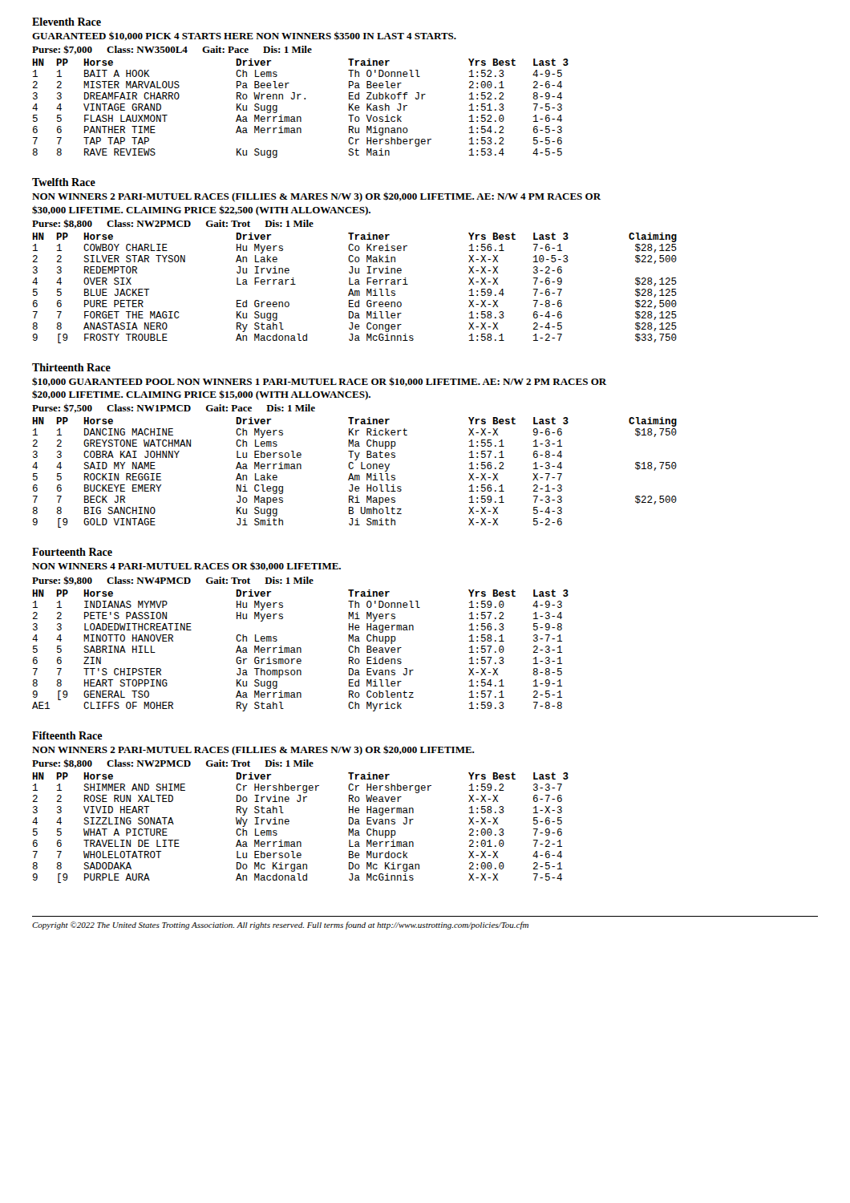Eleventh Race
GUARANTEED $10,000 PICK 4 STARTS HERE NON WINNERS $3500 IN LAST 4 STARTS.
Purse: $7,000 Class: NW3500L4 Gait: Pace Dis: 1 Mile
| HN | PP | Horse | Driver | Trainer | Yrs Best | Last 3 |
| --- | --- | --- | --- | --- | --- | --- |
| 1 | 1 | BAIT A HOOK | Ch Lems | Th O'Donnell | 1:52.3 | 4-9-5 |
| 2 | 2 | MISTER MARVALOUS | Pa Beeler | Pa Beeler | 2:00.1 | 2-6-4 |
| 3 | 3 | DREAMFAIR CHARRO | Ro Wrenn Jr. | Ed Zubkoff Jr | 1:52.2 | 8-9-4 |
| 4 | 4 | VINTAGE GRAND | Ku Sugg | Ke Kash Jr | 1:51.3 | 7-5-3 |
| 5 | 5 | FLASH LAUXMONT | Aa Merriman | To Vosick | 1:52.0 | 1-6-4 |
| 6 | 6 | PANTHER TIME | Aa Merriman | Ru Mignano | 1:54.2 | 6-5-3 |
| 7 | 7 | TAP TAP TAP | | Cr Hershberger | 1:53.2 | 5-5-6 |
| 8 | 8 | RAVE REVIEWS | Ku Sugg | St Main | 1:53.4 | 4-5-5 |
Twelfth Race
NON WINNERS 2 PARI-MUTUEL RACES (FILLIES & MARES N/W 3) OR $20,000 LIFETIME. AE: N/W 4 PM RACES OR
$30,000 LIFETIME. CLAIMING PRICE $22,500 (WITH ALLOWANCES).
Purse: $8,800 Class: NW2PMCD Gait: Trot Dis: 1 Mile
| HN | PP | Horse | Driver | Trainer | Yrs Best | Last 3 | Claiming |
| --- | --- | --- | --- | --- | --- | --- | --- |
| 1 | 1 | COWBOY CHARLIE | Hu Myers | Co Kreiser | 1:56.1 | 7-6-1 | $28,125 |
| 2 | 2 | SILVER STAR TYSON | An Lake | Co Makin | X-X-X | 10-5-3 | $22,500 |
| 3 | 3 | REDEMPTOR | Ju Irvine | Ju Irvine | X-X-X | 3-2-6 | |
| 4 | 4 | OVER SIX | La Ferrari | La Ferrari | X-X-X | 7-6-9 | $28,125 |
| 5 | 5 | BLUE JACKET | | Am Mills | 1:59.4 | 7-6-7 | $28,125 |
| 6 | 6 | PURE PETER | Ed Greeno | Ed Greeno | X-X-X | 7-8-6 | $22,500 |
| 7 | 7 | FORGET THE MAGIC | Ku Sugg | Da Miller | 1:58.3 | 6-4-6 | $28,125 |
| 8 | 8 | ANASTASIA NERO | Ry Stahl | Je Conger | X-X-X | 2-4-5 | $28,125 |
| 9 | [9 | FROSTY TROUBLE | An Macdonald | Ja McGinnis | 1:58.1 | 1-2-7 | $33,750 |
Thirteenth Race
$10,000 GUARANTEED POOL NON WINNERS 1 PARI-MUTUEL RACE OR $10,000 LIFETIME. AE: N/W 2 PM RACES OR
$20,000 LIFETIME. CLAIMING PRICE $15,000 (WITH ALLOWANCES).
Purse: $7,500 Class: NW1PMCD Gait: Pace Dis: 1 Mile
| HN | PP | Horse | Driver | Trainer | Yrs Best | Last 3 | Claiming |
| --- | --- | --- | --- | --- | --- | --- | --- |
| 1 | 1 | DANCING MACHINE | Ch Myers | Kr Rickert | X-X-X | 9-6-6 | $18,750 |
| 2 | 2 | GREYSTONE WATCHMAN | Ch Lems | Ma Chupp | 1:55.1 | 1-3-1 | |
| 3 | 3 | COBRA KAI JOHNNY | Lu Ebersole | Ty Bates | 1:57.1 | 6-8-4 | |
| 4 | 4 | SAID MY NAME | Aa Merriman | C Loney | 1:56.2 | 1-3-4 | $18,750 |
| 5 | 5 | ROCKIN REGGIE | An Lake | Am Mills | X-X-X | X-7-7 | |
| 6 | 6 | BUCKEYE EMERY | Ni Clegg | Je Hollis | 1:56.1 | 2-1-3 | |
| 7 | 7 | BECK JR | Jo Mapes | Ri Mapes | 1:59.1 | 7-3-3 | $22,500 |
| 8 | 8 | BIG SANCHINO | Ku Sugg | B Umholtz | X-X-X | 5-4-3 | |
| 9 | [9 | GOLD VINTAGE | Ji Smith | Ji Smith | X-X-X | 5-2-6 | |
Fourteenth Race
NON WINNERS 4 PARI-MUTUEL RACES OR $30,000 LIFETIME.
Purse: $9,800 Class: NW4PMCD Gait: Trot Dis: 1 Mile
| HN | PP | Horse | Driver | Trainer | Yrs Best | Last 3 |
| --- | --- | --- | --- | --- | --- | --- |
| 1 | 1 | INDIANAS MYMVP | Hu Myers | Th O'Donnell | 1:59.0 | 4-9-3 |
| 2 | 2 | PETE'S PASSION | Hu Myers | Mi Myers | 1:57.2 | 1-3-4 |
| 3 | 3 | LOADEDWITHCREATINE | | He Hagerman | 1:56.3 | 5-9-8 |
| 4 | 4 | MINOTTO HANOVER | Ch Lems | Ma Chupp | 1:58.1 | 3-7-1 |
| 5 | 5 | SABRINA HILL | Aa Merriman | Ch Beaver | 1:57.0 | 2-3-1 |
| 6 | 6 | ZIN | Gr Grismore | Ro Eidens | 1:57.3 | 1-3-1 |
| 7 | 7 | TT'S CHIPSTER | Ja Thompson | Da Evans Jr | X-X-X | 8-8-5 |
| 8 | 8 | HEART STOPPING | Ku Sugg | Ed Miller | 1:54.1 | 1-9-1 |
| 9 | [9 | GENERAL TSO | Aa Merriman | Ro Coblentz | 1:57.1 | 2-5-1 |
| AE1 | | CLIFFS OF MOHER | Ry Stahl | Ch Myrick | 1:59.3 | 7-8-8 |
Fifteenth Race
NON WINNERS 2 PARI-MUTUEL RACES (FILLIES & MARES N/W 3) OR $20,000 LIFETIME.
Purse: $8,800 Class: NW2PMCD Gait: Trot Dis: 1 Mile
| HN | PP | Horse | Driver | Trainer | Yrs Best | Last 3 |
| --- | --- | --- | --- | --- | --- | --- |
| 1 | 1 | SHIMMER AND SHIME | Cr Hershberger | Cr Hershberger | 1:59.2 | 3-3-7 |
| 2 | 2 | ROSE RUN XALTED | Do Irvine Jr | Ro Weaver | X-X-X | 6-7-6 |
| 3 | 3 | VIVID HEART | Ry Stahl | He Hagerman | 1:58.3 | 1-X-3 |
| 4 | 4 | SIZZLING SONATA | Wy Irvine | Da Evans Jr | X-X-X | 5-6-5 |
| 5 | 5 | WHAT A PICTURE | Ch Lems | Ma Chupp | 2:00.3 | 7-9-6 |
| 6 | 6 | TRAVELIN DE LITE | Aa Merriman | La Merriman | 2:01.0 | 7-2-1 |
| 7 | 7 | WHOLELOTATROT | Lu Ebersole | Be Murdock | X-X-X | 4-6-4 |
| 8 | 8 | SADODAKA | Do Mc Kirgan | Do Mc Kirgan | 2:00.0 | 2-5-1 |
| 9 | [9 | PURPLE AURA | An Macdonald | Ja McGinnis | X-X-X | 7-5-4 |
Copyright ©2022 The United States Trotting Association. All rights reserved. Full terms found at http://www.ustrotting.com/policies/Tou.cfm